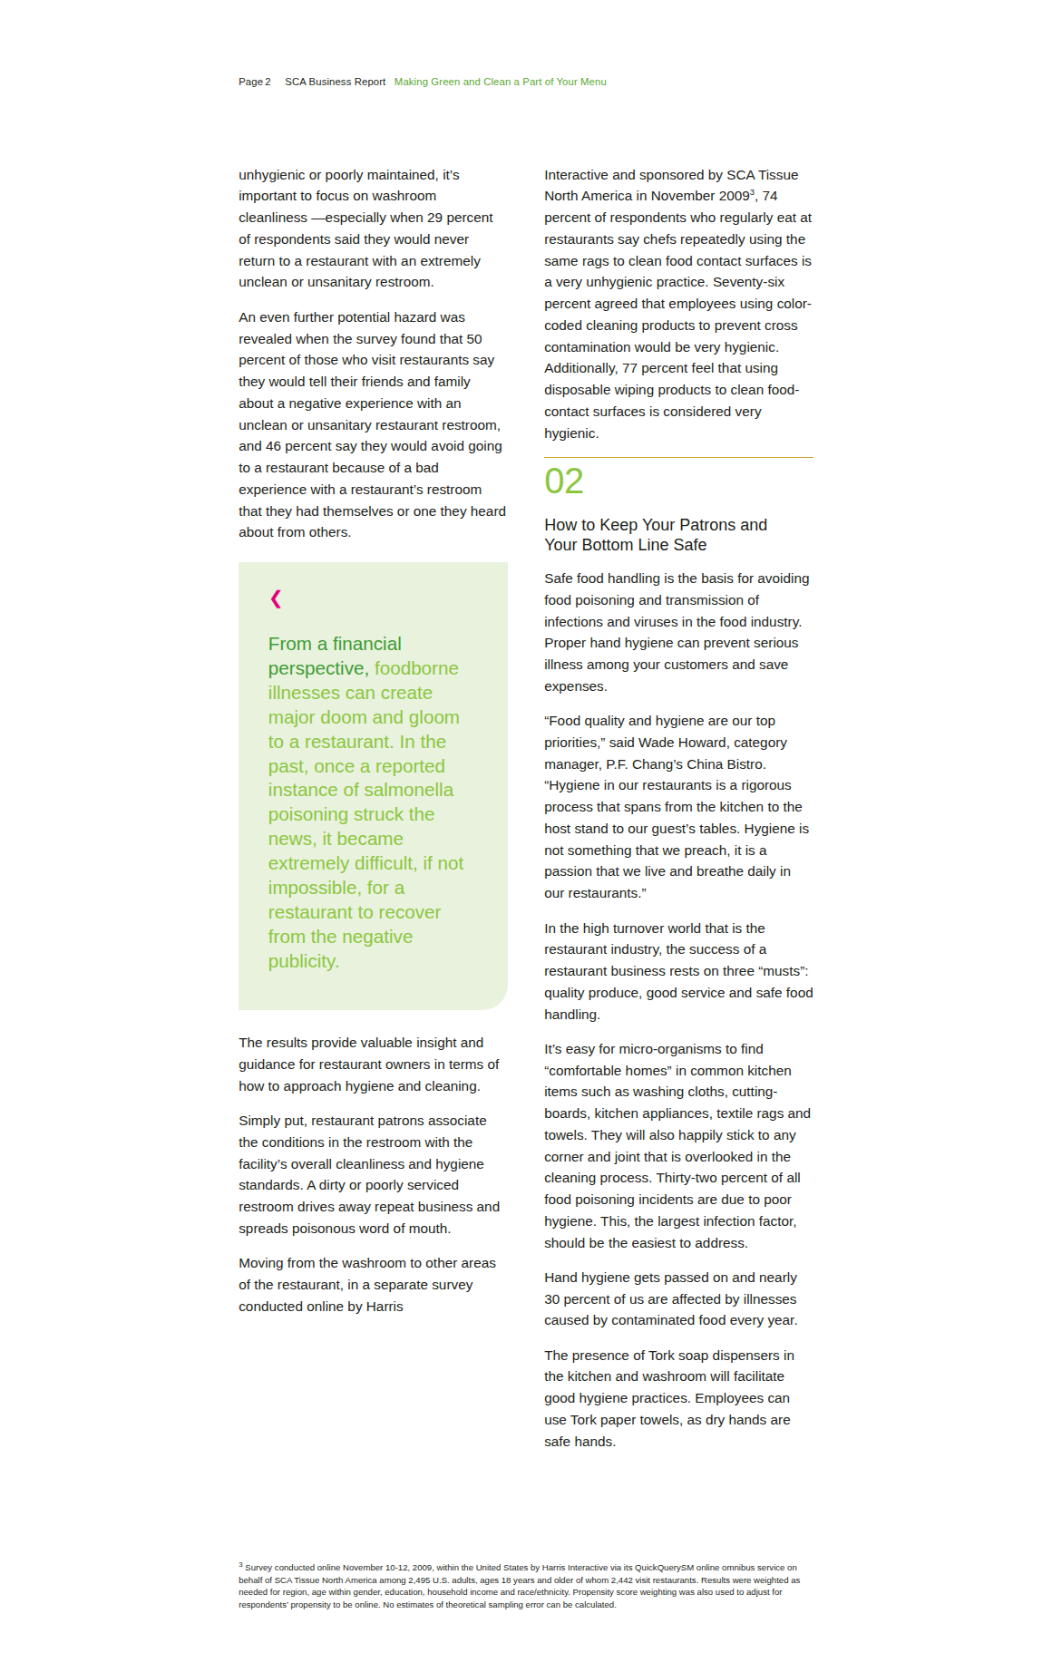Page 2 SCA Business Report Making Green and Clean a Part of Your Menu
unhygienic or poorly maintained, it’s important to focus on washroom cleanliness —especially when 29 percent of respondents said they would never return to a restaurant with an extremely unclean or unsanitary restroom.
An even further potential hazard was revealed when the survey found that 50 percent of those who visit restaurants say they would tell their friends and family about a negative experience with an unclean or unsanitary restaurant restroom, and 46 percent say they would avoid going to a restaurant because of a bad experience with a restaurant’s restroom that they had themselves or one they heard about from others.
❮
From a financial perspective, foodborne illnesses can create major doom and gloom to a restaurant. In the past, once a reported instance of salmonella poisoning struck the news, it became extremely difficult, if not impossible, for a restaurant to recover from the negative publicity.
The results provide valuable insight and guidance for restaurant owners in terms of how to approach hygiene and cleaning.
Simply put, restaurant patrons associate the conditions in the restroom with the facility’s overall cleanliness and hygiene standards. A dirty or poorly serviced restroom drives away repeat business and spreads poisonous word of mouth.
Moving from the washroom to other areas of the restaurant, in a separate survey conducted online by Harris
Interactive and sponsored by SCA Tissue North America in November 20093, 74 percent of respondents who regularly eat at restaurants say chefs repeatedly using the same rags to clean food contact surfaces is a very unhygienic practice. Seventy-six percent agreed that employees using color-coded cleaning products to prevent cross contamination would be very hygienic. Additionally, 77 percent feel that using disposable wiping products to clean food-contact surfaces is considered very hygienic.
02
How to Keep Your Patrons and
Your Bottom Line Safe
Safe food handling is the basis for avoiding food poisoning and transmission of infections and viruses in the food industry. Proper hand hygiene can prevent serious illness among your customers and save expenses.
“Food quality and hygiene are our top priorities,” said Wade Howard, category manager, P.F. Chang’s China Bistro. “Hygiene in our restaurants is a rigorous process that spans from the kitchen to the host stand to our guest’s tables. Hygiene is not something that we preach, it is a passion that we live and breathe daily in our restaurants.”
In the high turnover world that is the restaurant industry, the success of a restaurant business rests on three “musts”: quality produce, good service and safe food handling.
It’s easy for micro-organisms to find “comfortable homes” in common kitchen items such as washing cloths, cutting-boards, kitchen appliances, textile rags and towels. They will also happily stick to any corner and joint that is overlooked in the cleaning process. Thirty-two percent of all food poisoning incidents are due to poor hygiene. This, the largest infection factor, should be the easiest to address.
Hand hygiene gets passed on and nearly 30 percent of us are affected by illnesses caused by contaminated food every year.
The presence of Tork soap dispensers in the kitchen and washroom will facilitate good hygiene practices. Employees can use Tork paper towels, as dry hands are safe hands.
3 Survey conducted online November 10-12, 2009, within the United States by Harris Interactive via its QuickQuerySM online omnibus service on behalf of SCA Tissue North America among 2,495 U.S. adults, ages 18 years and older of whom 2,442 visit restaurants. Results were weighted as needed for region, age within gender, education, household income and race/ethnicity. Propensity score weighting was also used to adjust for respondents’ propensity to be online. No estimates of theoretical sampling error can be calculated.